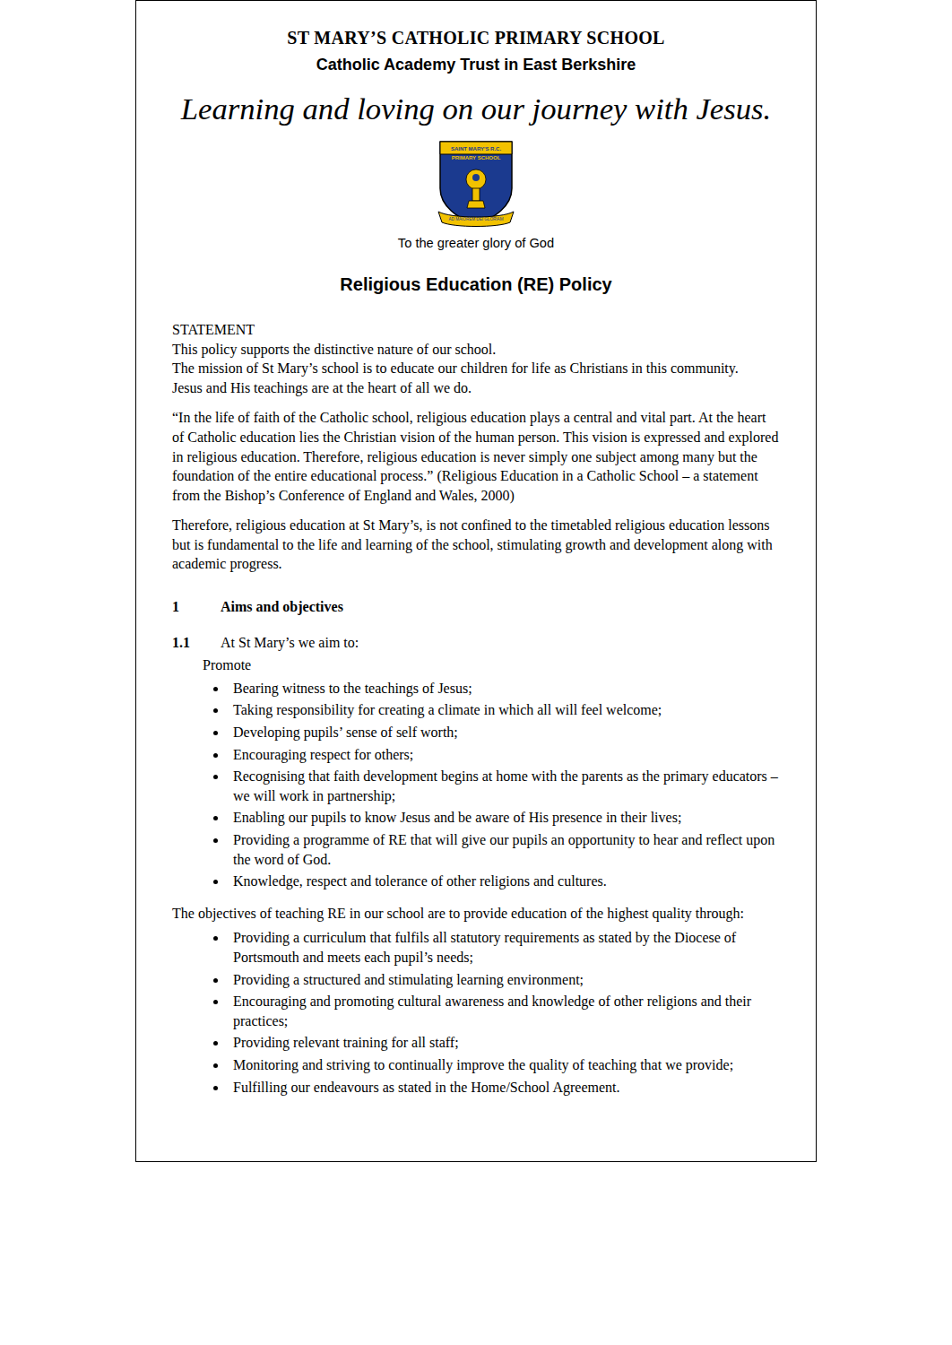ST MARY’S CATHOLIC PRIMARY SCHOOL
Catholic Academy Trust in East Berkshire
Learning and loving on our journey with Jesus.
SAINT MARY'S R.C. PRIMARY SCHOOL AD MAIOREM DEI GLORIAM
To the greater glory of God
Religious Education (RE) Policy
STATEMENT
This policy supports the distinctive nature of our school.
The mission of St Mary’s school is to educate our children for life as Christians in this community.
Jesus and His teachings are at the heart of all we do.
“In the life of faith of the Catholic school, religious education plays a central and vital part. At the heart of Catholic education lies the Christian vision of the human person. This vision is expressed and explored in religious education. Therefore, religious education is never simply one subject among many but the foundation of the entire educational process.” (Religious Education in a Catholic School – a statement from the Bishop’s Conference of England and Wales, 2000)
Therefore, religious education at St Mary’s, is not confined to the timetabled religious education lessons but is fundamental to the life and learning of the school, stimulating growth and development along with academic progress.
1
Aims and objectives
1.1
At St Mary’s we aim to:
Promote
Bearing witness to the teachings of Jesus;
Taking responsibility for creating a climate in which all will feel welcome;
Developing pupils’ sense of self worth;
Encouraging respect for others;
Recognising that faith development begins at home with the parents as the primary educators – we will work in partnership;
Enabling our pupils to know Jesus and be aware of His presence in their lives;
Providing a programme of RE that will give our pupils an opportunity to hear and reflect upon the word of God.
Knowledge, respect and tolerance of other religions and cultures.
The objectives of teaching RE in our school are to provide education of the highest quality through:
Providing a curriculum that fulfils all statutory requirements as stated by the Diocese of Portsmouth and meets each pupil’s needs;
Providing a structured and stimulating learning environment;
Encouraging and promoting cultural awareness and knowledge of other religions and their practices;
Providing relevant training for all staff;
Monitoring and striving to continually improve the quality of teaching that we provide;
Fulfilling our endeavours as stated in the Home/School Agreement.